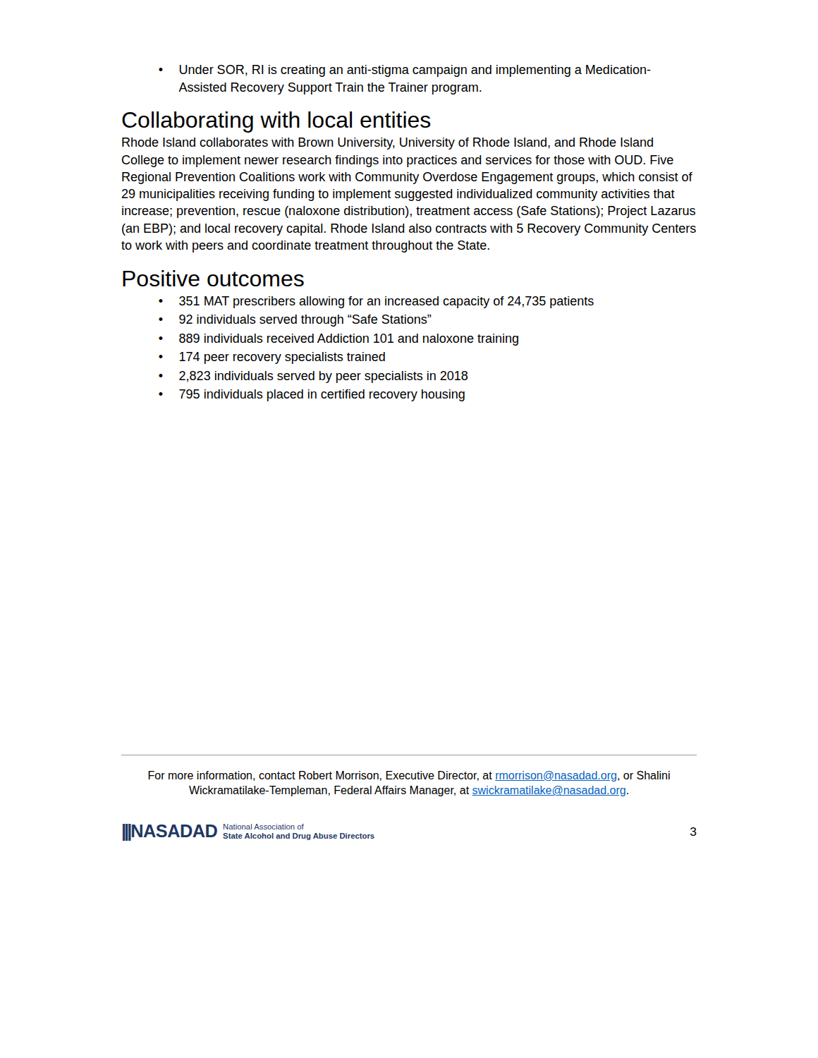Under SOR, RI is creating an anti-stigma campaign and implementing a Medication-Assisted Recovery Support Train the Trainer program.
Collaborating with local entities
Rhode Island collaborates with Brown University, University of Rhode Island, and Rhode Island College to implement newer research findings into practices and services for those with OUD. Five Regional Prevention Coalitions work with Community Overdose Engagement groups, which consist of 29 municipalities receiving funding to implement suggested individualized community activities that increase; prevention, rescue (naloxone distribution), treatment access (Safe Stations); Project Lazarus (an EBP); and local recovery capital. Rhode Island also contracts with 5 Recovery Community Centers to work with peers and coordinate treatment throughout the State.
Positive outcomes
351 MAT prescribers allowing for an increased capacity of 24,735 patients
92 individuals served through “Safe Stations”
889 individuals received Addiction 101 and naloxone training
174 peer recovery specialists trained
2,823 individuals served by peer specialists in 2018
795 individuals placed in certified recovery housing
For more information, contact Robert Morrison, Executive Director, at rmorrison@nasadad.org, or Shalini Wickramatilake-Templeman, Federal Affairs Manager, at swickramatilake@nasadad.org.
|||NASADAD
National Association of
State Alcohol and Drug Abuse Directors
3